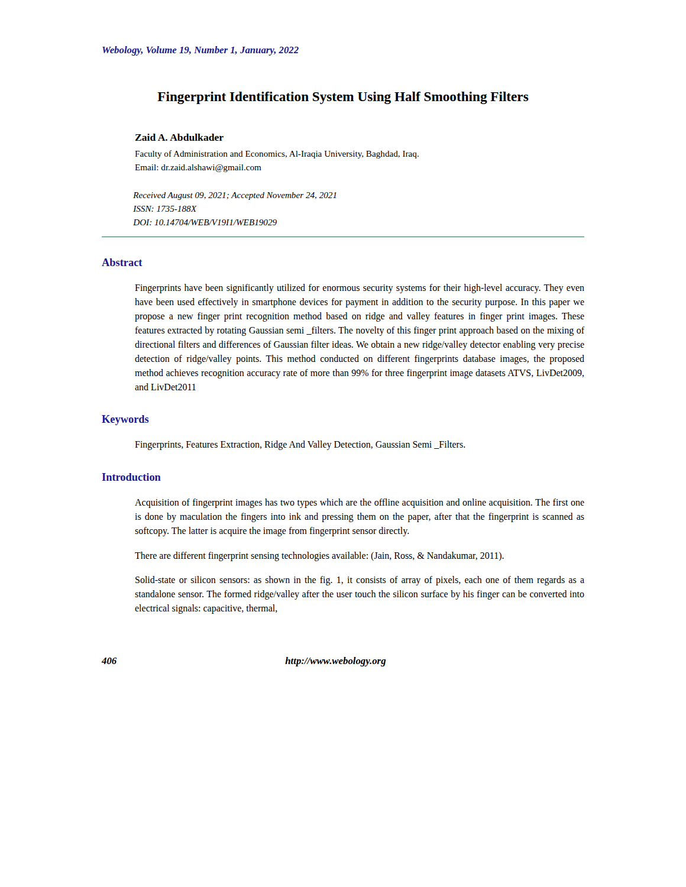Webology, Volume 19, Number 1, January, 2022
Fingerprint Identification System Using Half Smoothing Filters
Zaid A. Abdulkader
Faculty of Administration and Economics, Al-Iraqia University, Baghdad, Iraq.
Email: dr.zaid.alshawi@gmail.com
Received August 09, 2021; Accepted November 24, 2021
ISSN: 1735-188X
DOI: 10.14704/WEB/V19I1/WEB19029
Abstract
Fingerprints have been significantly utilized for enormous security systems for their high-level accuracy. They even have been used effectively in smartphone devices for payment in addition to the security purpose. In this paper we propose a new finger print recognition method based on ridge and valley features in finger print images. These features extracted by rotating Gaussian semi _filters. The novelty of this finger print approach based on the mixing of directional filters and differences of Gaussian filter ideas. We obtain a new ridge/valley detector enabling very precise detection of ridge/valley points. This method conducted on different fingerprints database images, the proposed method achieves recognition accuracy rate of more than 99% for three fingerprint image datasets ATVS, LivDet2009, and LivDet2011
Keywords
Fingerprints, Features Extraction, Ridge And Valley Detection, Gaussian Semi _Filters.
Introduction
Acquisition of fingerprint images has two types which are the offline acquisition and online acquisition. The first one is done by maculation the fingers into ink and pressing them on the paper, after that the fingerprint is scanned as softcopy. The latter is acquire the image from fingerprint sensor directly.
There are different fingerprint sensing technologies available: (Jain, Ross, & Nandakumar, 2011).
Solid-state or silicon sensors: as shown in the fig. 1, it consists of array of pixels, each one of them regards as a standalone sensor. The formed ridge/valley after the user touch the silicon surface by his finger can be converted into electrical signals: capacitive, thermal,
406 http://www.webology.org